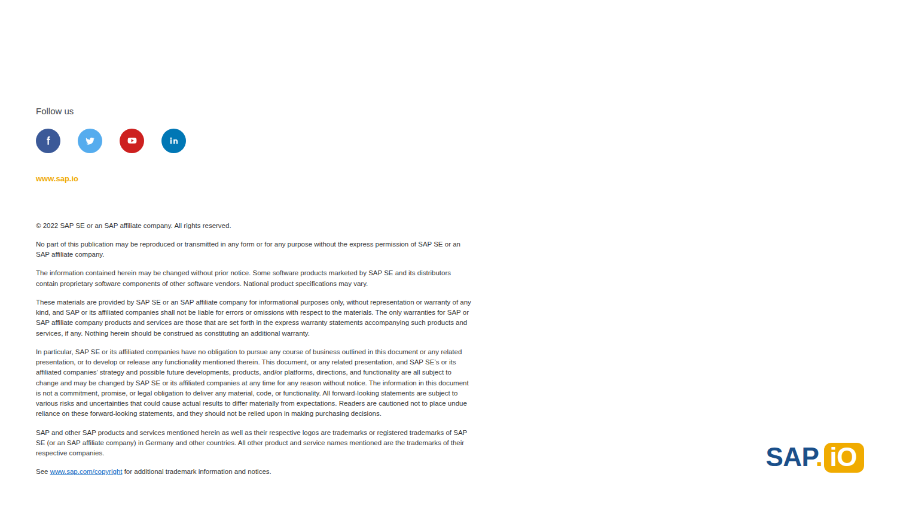Follow us
www.sap.io
© 2022 SAP SE or an SAP affiliate company. All rights reserved.
No part of this publication may be reproduced or transmitted in any form or for any purpose without the express permission of SAP SE or an SAP affiliate company.
The information contained herein may be changed without prior notice. Some software products marketed by SAP SE and its distributors contain proprietary software components of other software vendors. National product specifications may vary.
These materials are provided by SAP SE or an SAP affiliate company for informational purposes only, without representation or warranty of any kind, and SAP or its affiliated companies shall not be liable for errors or omissions with respect to the materials. The only warranties for SAP or SAP affiliate company products and services are those that are set forth in the express warranty statements accompanying such products and services, if any. Nothing herein should be construed as constituting an additional warranty.
In particular, SAP SE or its affiliated companies have no obligation to pursue any course of business outlined in this document or any related presentation, or to develop or release any functionality mentioned therein. This document, or any related presentation, and SAP SE’s or its affiliated companies’ strategy and possible future developments, products, and/or platforms, directions, and functionality are all subject to change and may be changed by SAP SE or its affiliated companies at any time for any reason without notice. The information in this document is not a commitment, promise, or legal obligation to deliver any material, code, or functionality. All forward-looking statements are subject to various risks and uncertainties that could cause actual results to differ materially from expectations. Readers are cautioned not to place undue reliance on these forward-looking statements, and they should not be relied upon in making purchasing decisions.
SAP and other SAP products and services mentioned herein as well as their respective logos are trademarks or registered trademarks of SAP SE (or an SAP affiliate company) in Germany and other countries. All other product and service names mentioned are the trademarks of their respective companies.
See www.sap.com/copyright for additional trademark information and notices.
SAP. iO